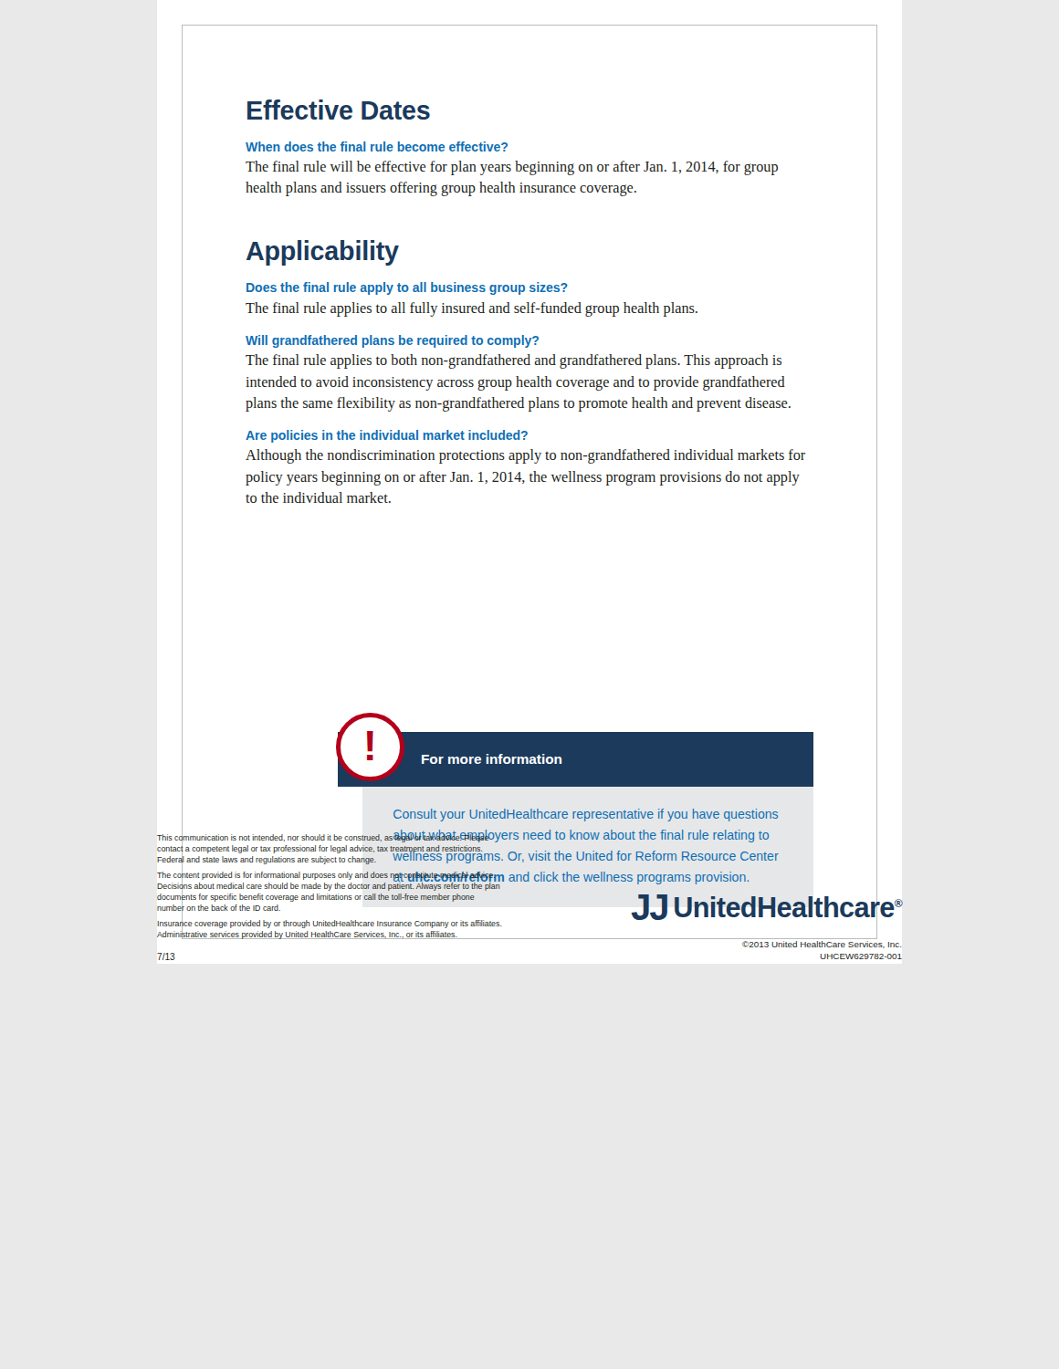Effective Dates
When does the final rule become effective?
The final rule will be effective for plan years beginning on or after Jan. 1, 2014, for group health plans and issuers offering group health insurance coverage.
Applicability
Does the final rule apply to all business group sizes?
The final rule applies to all fully insured and self-funded group health plans.
Will grandfathered plans be required to comply?
The final rule applies to both non-grandfathered and grandfathered plans. This approach is intended to avoid inconsistency across group health coverage and to provide grandfathered plans the same flexibility as non-grandfathered plans to promote health and prevent disease.
Are policies in the individual market included?
Although the nondiscrimination protections apply to non-grandfathered individual markets for policy years beginning on or after Jan. 1, 2014, the wellness program provisions do not apply to the individual market.
For more information
Consult your UnitedHealthcare representative if you have questions about what employers need to know about the final rule relating to wellness programs. Or, visit the United for Reform Resource Center at uhc.com/reform and click the wellness programs provision.
This communication is not intended, nor should it be construed, as legal or tax advice. Please contact a competent legal or tax professional for legal advice, tax treatment and restrictions. Federal and state laws and regulations are subject to change.
The content provided is for informational purposes only and does not constitute medical advice. Decisions about medical care should be made by the doctor and patient. Always refer to the plan documents for specific benefit coverage and limitations or call the toll-free member phone number on the back of the ID card.
Insurance coverage provided by or through UnitedHealthcare Insurance Company or its affiliates. Administrative services provided by United HealthCare Services, Inc., or its affiliates.
7/13
JJ UnitedHealthcare®
©2013 United HealthCare Services, Inc.
UHCEW629782-001